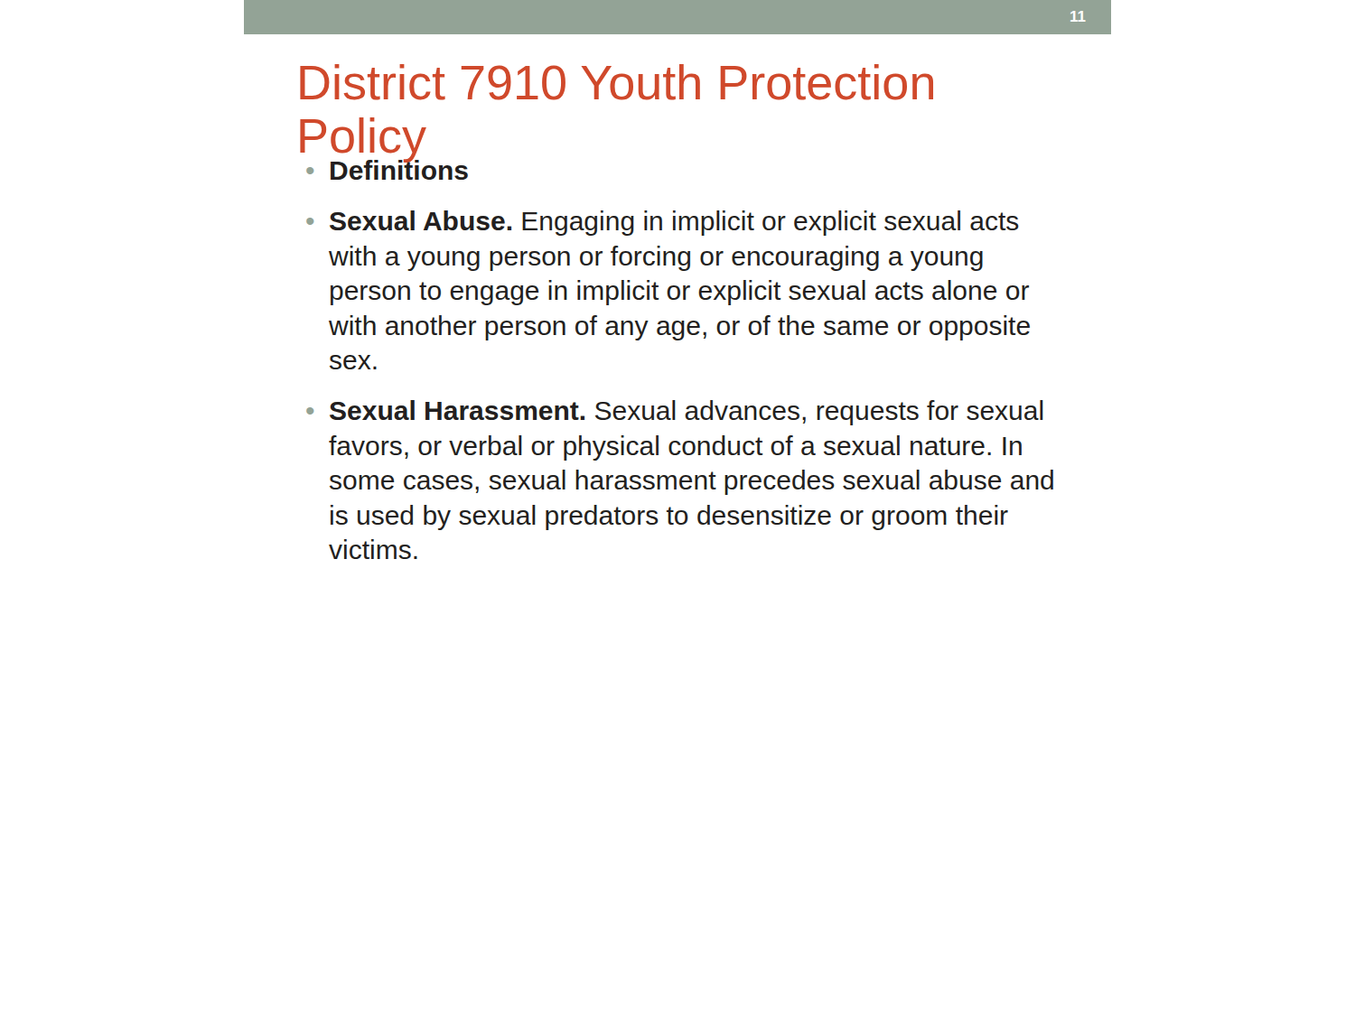11
District 7910 Youth Protection Policy
Definitions
Sexual Abuse. Engaging in implicit or explicit sexual acts with a young person or forcing or encouraging a young person to engage in implicit or explicit sexual acts alone or with another person of any age, or of the same or opposite sex.
Sexual Harassment. Sexual advances, requests for sexual favors, or verbal or physical conduct of a sexual nature. In some cases, sexual harassment precedes sexual abuse and is used by sexual predators to desensitize or groom their victims.